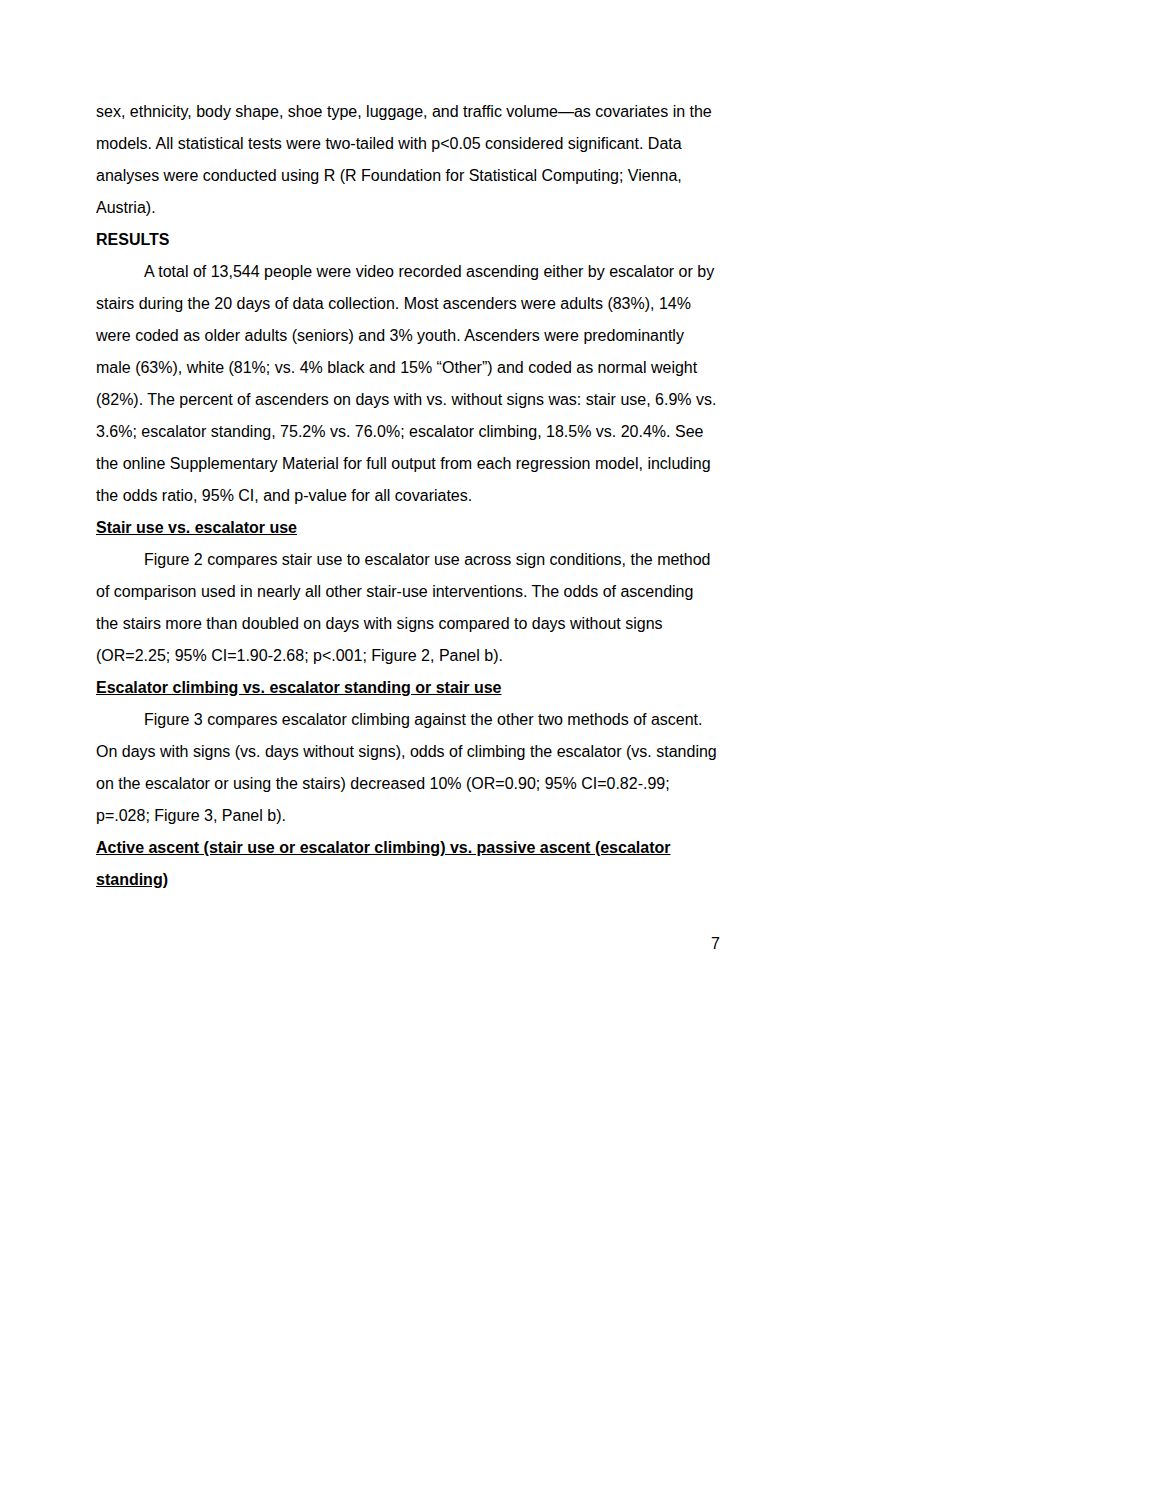sex, ethnicity, body shape, shoe type, luggage, and traffic volume—as covariates in the models. All statistical tests were two-tailed with p<0.05 considered significant. Data analyses were conducted using R (R Foundation for Statistical Computing; Vienna, Austria).
RESULTS
A total of 13,544 people were video recorded ascending either by escalator or by stairs during the 20 days of data collection. Most ascenders were adults (83%), 14% were coded as older adults (seniors) and 3% youth. Ascenders were predominantly male (63%), white (81%; vs. 4% black and 15% “Other”) and coded as normal weight (82%). The percent of ascenders on days with vs. without signs was: stair use, 6.9% vs. 3.6%; escalator standing, 75.2% vs. 76.0%; escalator climbing, 18.5% vs. 20.4%. See the online Supplementary Material for full output from each regression model, including the odds ratio, 95% CI, and p-value for all covariates.
Stair use vs. escalator use
Figure 2 compares stair use to escalator use across sign conditions, the method of comparison used in nearly all other stair-use interventions. The odds of ascending the stairs more than doubled on days with signs compared to days without signs (OR=2.25; 95% CI=1.90-2.68; p<.001; Figure 2, Panel b).
Escalator climbing vs. escalator standing or stair use
Figure 3 compares escalator climbing against the other two methods of ascent. On days with signs (vs. days without signs), odds of climbing the escalator (vs. standing on the escalator or using the stairs) decreased 10% (OR=0.90; 95% CI=0.82-.99; p=.028; Figure 3, Panel b).
Active ascent (stair use or escalator climbing) vs. passive ascent (escalator standing)
7